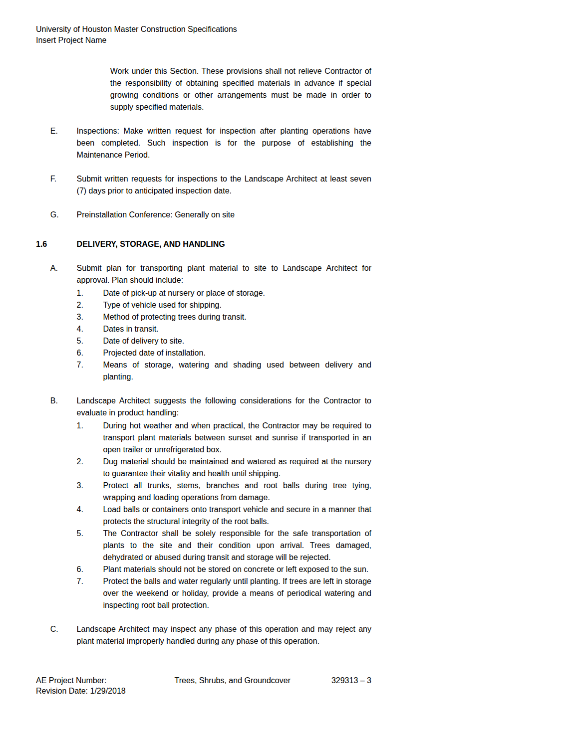University of Houston Master Construction Specifications
Insert Project Name
Work under this Section. These provisions shall not relieve Contractor of the responsibility of obtaining specified materials in advance if special growing conditions or other arrangements must be made in order to supply specified materials.
E. Inspections: Make written request for inspection after planting operations have been completed. Such inspection is for the purpose of establishing the Maintenance Period.
F. Submit written requests for inspections to the Landscape Architect at least seven (7) days prior to anticipated inspection date.
G. Preinstallation Conference: Generally on site
1.6 DELIVERY, STORAGE, AND HANDLING
A. Submit plan for transporting plant material to site to Landscape Architect for approval. Plan should include:
1. Date of pick-up at nursery or place of storage.
2. Type of vehicle used for shipping.
3. Method of protecting trees during transit.
4. Dates in transit.
5. Date of delivery to site.
6. Projected date of installation.
7. Means of storage, watering and shading used between delivery and planting.
B. Landscape Architect suggests the following considerations for the Contractor to evaluate in product handling:
1. During hot weather and when practical, the Contractor may be required to transport plant materials between sunset and sunrise if transported in an open trailer or unrefrigerated box.
2. Dug material should be maintained and watered as required at the nursery to guarantee their vitality and health until shipping.
3. Protect all trunks, stems, branches and root balls during tree tying, wrapping and loading operations from damage.
4. Load balls or containers onto transport vehicle and secure in a manner that protects the structural integrity of the root balls.
5. The Contractor shall be solely responsible for the safe transportation of plants to the site and their condition upon arrival. Trees damaged, dehydrated or abused during transit and storage will be rejected.
6. Plant materials should not be stored on concrete or left exposed to the sun.
7. Protect the balls and water regularly until planting. If trees are left in storage over the weekend or holiday, provide a means of periodical watering and inspecting root ball protection.
C. Landscape Architect may inspect any phase of this operation and may reject any plant material improperly handled during any phase of this operation.
AE Project Number:
Revision Date: 1/29/2018
Trees, Shrubs, and Groundcover
329313 – 3